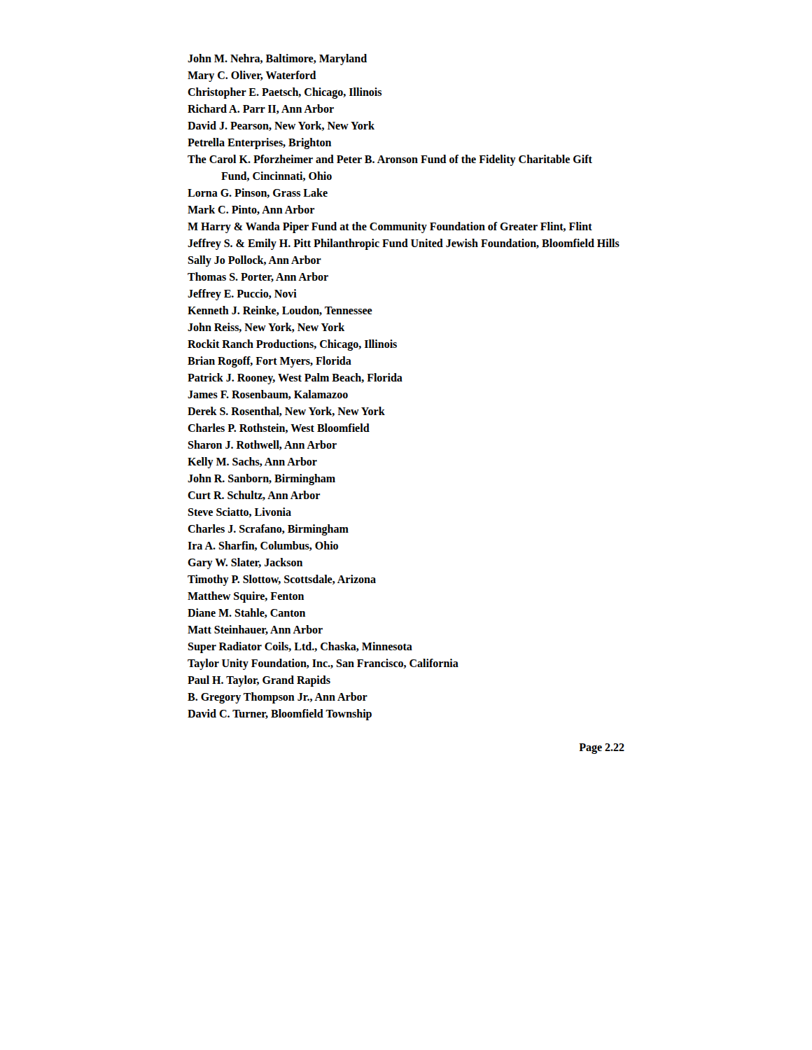John M. Nehra, Baltimore, Maryland
Mary C. Oliver, Waterford
Christopher E. Paetsch, Chicago, Illinois
Richard A. Parr II, Ann Arbor
David J. Pearson, New York, New York
Petrella Enterprises, Brighton
The Carol K. Pforzheimer and Peter B. Aronson Fund of the Fidelity Charitable GiftFund, Cincinnati, Ohio
Lorna G. Pinson, Grass Lake
Mark C. Pinto, Ann Arbor
M Harry & Wanda Piper Fund at the Community Foundation of Greater Flint, Flint
Jeffrey S. & Emily H. Pitt Philanthropic Fund United Jewish Foundation, Bloomfield Hills
Sally Jo Pollock, Ann Arbor
Thomas S. Porter, Ann Arbor
Jeffrey E. Puccio, Novi
Kenneth J. Reinke, Loudon, Tennessee
John Reiss, New York, New York
Rockit Ranch Productions, Chicago, Illinois
Brian Rogoff, Fort Myers, Florida
Patrick J. Rooney, West Palm Beach, Florida
James F. Rosenbaum, Kalamazoo
Derek S. Rosenthal, New York, New York
Charles P. Rothstein, West Bloomfield
Sharon J. Rothwell, Ann Arbor
Kelly M. Sachs, Ann Arbor
John R. Sanborn, Birmingham
Curt R. Schultz, Ann Arbor
Steve Sciatto, Livonia
Charles J. Scrafano, Birmingham
Ira A. Sharfin, Columbus, Ohio
Gary W. Slater, Jackson
Timothy P. Slottow, Scottsdale, Arizona
Matthew Squire, Fenton
Diane M. Stahle, Canton
Matt Steinhauer, Ann Arbor
Super Radiator Coils, Ltd., Chaska, Minnesota
Taylor Unity Foundation, Inc., San Francisco, California
Paul H. Taylor, Grand Rapids
B. Gregory Thompson Jr., Ann Arbor
David C. Turner, Bloomfield Township
Page 2.22